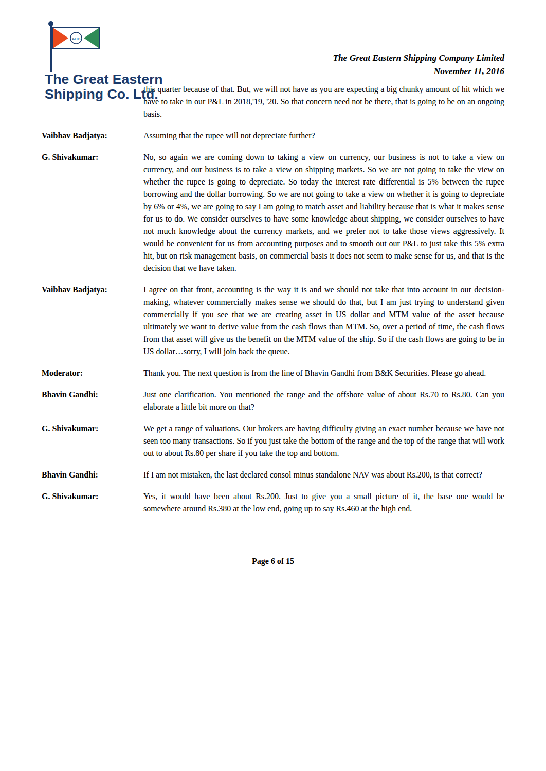AHB
The Great Eastern
Shipping Co. Ltd.
The Great Eastern Shipping Company Limited
November 11, 2016
this quarter because of that. But, we will not have as you are expecting a big chunky amount of hit which we have to take in our P&L in 2018,'19, '20. So that concern need not be there, that is going to be on an ongoing basis.
| Vaibhav Badjatya: | Assuming that the rupee will not depreciate further? |
| G. Shivakumar: | No, so again we are coming down to taking a view on currency, our business is not to take a view on currency, and our business is to take a view on shipping markets. So we are not going to take the view on whether the rupee is going to depreciate. So today the interest rate differential is 5% between the rupee borrowing and the dollar borrowing. So we are not going to take a view on whether it is going to depreciate by 6% or 4%, we are going to say I am going to match asset and liability because that is what it makes sense for us to do. We consider ourselves to have some knowledge about shipping, we consider ourselves to have not much knowledge about the currency markets, and we prefer not to take those views aggressively. It would be convenient for us from accounting purposes and to smooth out our P&L to just take this 5% extra hit, but on risk management basis, on commercial basis it does not seem to make sense for us, and that is the decision that we have taken. |
| Vaibhav Badjatya: | I agree on that front, accounting is the way it is and we should not take that into account in our decision-making, whatever commercially makes sense we should do that, but I am just trying to understand given commercially if you see that we are creating asset in US dollar and MTM value of the asset because ultimately we want to derive value from the cash flows than MTM. So, over a period of time, the cash flows from that asset will give us the benefit on the MTM value of the ship. So if the cash flows are going to be in US dollar…sorry, I will join back the queue. |
| Moderator: | Thank you. The next question is from the line of Bhavin Gandhi from B&K Securities. Please go ahead. |
| Bhavin Gandhi: | Just one clarification. You mentioned the range and the offshore value of about Rs.70 to Rs.80. Can you elaborate a little bit more on that? |
| G. Shivakumar: | We get a range of valuations. Our brokers are having difficulty giving an exact number because we have not seen too many transactions. So if you just take the bottom of the range and the top of the range that will work out to about Rs.80 per share if you take the top and bottom. |
| Bhavin Gandhi: | If I am not mistaken, the last declared consol minus standalone NAV was about Rs.200, is that correct? |
| G. Shivakumar: | Yes, it would have been about Rs.200. Just to give you a small picture of it, the base one would be somewhere around Rs.380 at the low end, going up to say Rs.460 at the high end. |
Page 6 of 15